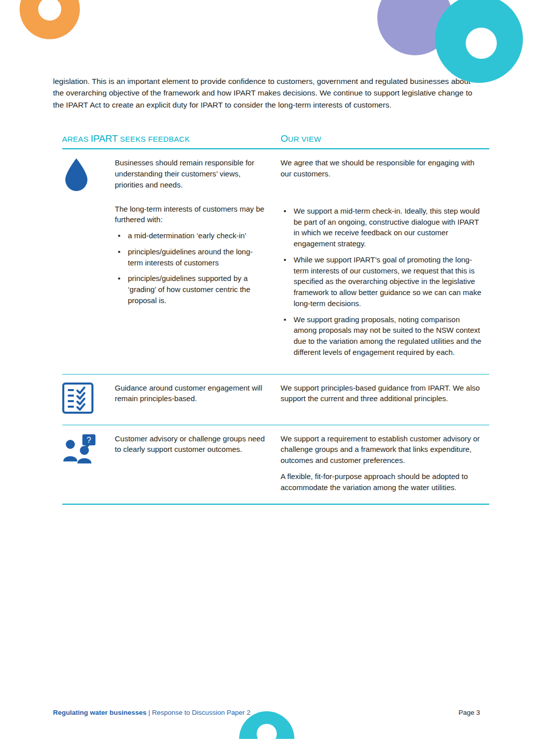legislation. This is an important element to provide confidence to customers, government and regulated businesses about the overarching objective of the framework and how IPART makes decisions. We continue to support legislative change to the IPART Act to create an explicit duty for IPART to consider the long-term interests of customers.
| A REAS IPART SEEKS FEEDBACK | O UR VIEW |
| --- | --- |
| | Businesses should remain responsible for understanding their customers’ views, priorities and needs. The long-term interests of customers may be furthered with: a mid-determination ‘early check-in’ principles/guidelines around the long-term interests of customers principles/guidelines supported by a ‘grading’ of how customer centric the proposal is. | We agree that we should be responsible for engaging with our customers. We support a mid-term check-in. Ideally, this step would be part of an ongoing, constructive dialogue with IPART in which we receive feedback on our customer engagement strategy. While we support IPART’s goal of promoting the long-term interests of our customers, we request that this is specified as the overarching objective in the legislative framework to allow better guidance so we can can make long-term decisions. We support grading proposals, noting comparison among proposals may not be suited to the NSW context due to the variation among the regulated utilities and the different levels of engagement required by each. |
| | Guidance around customer engagement will remain principles-based. | We support principles-based guidance from IPART. We also support the current and three additional principles. |
| ? | Customer advisory or challenge groups need to clearly support customer outcomes. | We support a requirement to establish customer advisory or challenge groups and a framework that links expenditure, outcomes and customer preferences. A flexible, fit-for-purpose approach should be adopted to accommodate the variation among the water utilities. |
Regulating water businesses | Response to Discussion Paper 2
Page 3